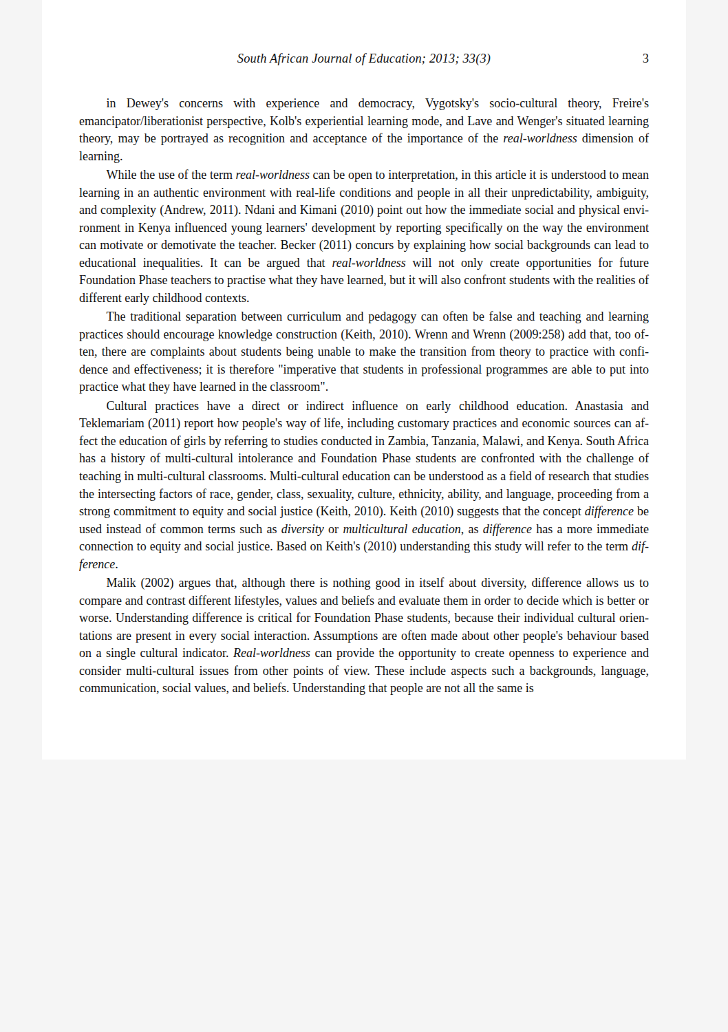South African Journal of Education; 2013; 33(3) 3
in Dewey's concerns with experience and democracy, Vygotsky's socio-cultural theory, Freire's emancipator/liberationist perspective, Kolb's experiential learning mode, and Lave and Wenger's situated learning theory, may be portrayed as recognition and acceptance of the importance of the real-worldness dimension of learning.
While the use of the term real-worldness can be open to interpretation, in this article it is understood to mean learning in an authentic environment with real-life conditions and people in all their unpredictability, ambiguity, and complexity (Andrew, 2011). Ndani and Kimani (2010) point out how the immediate social and physical environment in Kenya influenced young learners' development by reporting specifically on the way the environment can motivate or demotivate the teacher. Becker (2011) concurs by explaining how social backgrounds can lead to educational inequalities. It can be argued that real-worldness will not only create opportunities for future Foundation Phase teachers to practise what they have learned, but it will also confront students with the realities of different early childhood contexts.
The traditional separation between curriculum and pedagogy can often be false and teaching and learning practices should encourage knowledge construction (Keith, 2010). Wrenn and Wrenn (2009:258) add that, too often, there are complaints about students being unable to make the transition from theory to practice with confidence and effectiveness; it is therefore "imperative that students in professional programmes are able to put into practice what they have learned in the classroom".
Cultural practices have a direct or indirect influence on early childhood education. Anastasia and Teklemariam (2011) report how people's way of life, including customary practices and economic sources can affect the education of girls by referring to studies conducted in Zambia, Tanzania, Malawi, and Kenya. South Africa has a history of multi-cultural intolerance and Foundation Phase students are confronted with the challenge of teaching in multi-cultural classrooms. Multi-cultural education can be understood as a field of research that studies the intersecting factors of race, gender, class, sexuality, culture, ethnicity, ability, and language, proceeding from a strong commitment to equity and social justice (Keith, 2010). Keith (2010) suggests that the concept difference be used instead of common terms such as diversity or multicultural education, as difference has a more immediate connection to equity and social justice. Based on Keith's (2010) understanding this study will refer to the term difference.
Malik (2002) argues that, although there is nothing good in itself about diversity, difference allows us to compare and contrast different lifestyles, values and beliefs and evaluate them in order to decide which is better or worse. Understanding difference is critical for Foundation Phase students, because their individual cultural orientations are present in every social interaction. Assumptions are often made about other people's behaviour based on a single cultural indicator. Real-worldness can provide the opportunity to create openness to experience and consider multi-cultural issues from other points of view. These include aspects such a backgrounds, language, communication, social values, and beliefs. Understanding that people are not all the same is